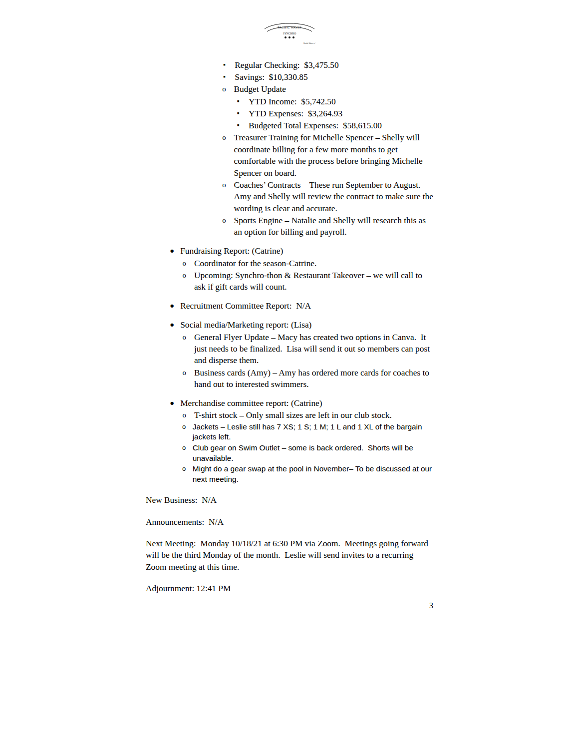Regular Checking: $3,475.50
Savings: $10,330.85
Budget Update
YTD Income: $5,742.50
YTD Expenses: $3,264.93
Budgeted Total Expenses: $58,615.00
Treasurer Training for Michelle Spencer – Shelly will coordinate billing for a few more months to get comfortable with the process before bringing Michelle Spencer on board.
Coaches’ Contracts – These run September to August. Amy and Shelly will review the contract to make sure the wording is clear and accurate.
Sports Engine – Natalie and Shelly will research this as an option for billing and payroll.
Fundraising Report: (Catrine)
Coordinator for the season-Catrine.
Upcoming: Synchro-thon & Restaurant Takeover – we will call to ask if gift cards will count.
Recruitment Committee Report: N/A
Social media/Marketing report: (Lisa)
General Flyer Update – Macy has created two options in Canva. It just needs to be finalized. Lisa will send it out so members can post and disperse them.
Business cards (Amy) – Amy has ordered more cards for coaches to hand out to interested swimmers.
Merchandise committee report: (Catrine)
T-shirt stock – Only small sizes are left in our club stock.
Jackets – Leslie still has 7 XS; 1 S; 1 M; 1 L and 1 XL of the bargain jackets left.
Club gear on Swim Outlet – some is back ordered. Shorts will be unavailable.
Might do a gear swap at the pool in November– To be discussed at our next meeting.
New Business: N/A
Announcements: N/A
Next Meeting: Monday 10/18/21 at 6:30 PM via Zoom. Meetings going forward will be the third Monday of the month. Leslie will send invites to a recurring Zoom meeting at this time.
Adjournment: 12:41 PM
3